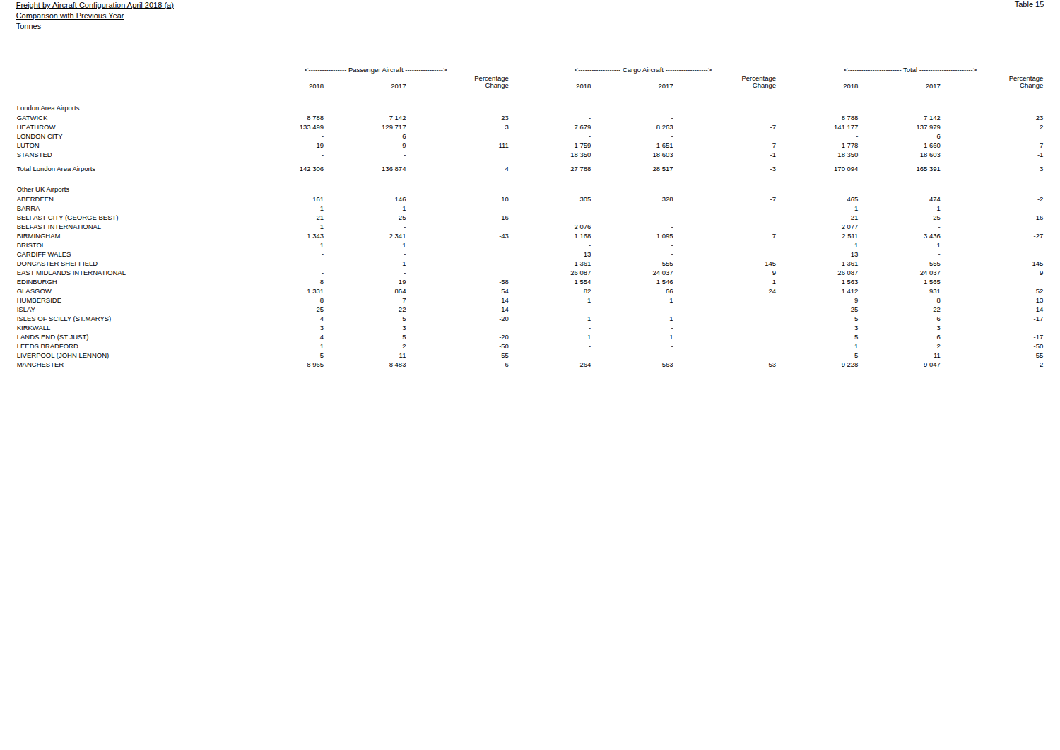Table 15
Freight by Aircraft Configuration April 2018 (a) Comparison with Previous Year Tonnes
| | <----------------- Passenger Aircraft -----------------> | <------------------- Cargo Aircraft -------------------> | <------------------------ Total ------------------------> |
| | 2018 | 2017 | Percentage Change | 2018 | 2017 | Percentage Change | 2018 | 2017 | Percentage Change |
| London Area Airports | |
| GATWICK | 8 788 | 7 142 | 23 | - | - | | 8 788 | 7 142 | 23 |
| HEATHROW | 133 499 | 129 717 | 3 | 7 679 | 8 263 | -7 | 141 177 | 137 979 | 2 |
| LONDON CITY | - | 6 | | - | - | | - | 6 | |
| LUTON | 19 | 9 | 111 | 1 759 | 1 651 | 7 | 1 778 | 1 660 | 7 |
| STANSTED | - | - | | 18 350 | 18 603 | -1 | 18 350 | 18 603 | -1 |
| Total London Area Airports | 142 306 | 136 874 | 4 | 27 788 | 28 517 | -3 | 170 094 | 165 391 | 3 |
| Other UK Airports | |
| ABERDEEN | 161 | 146 | 10 | 305 | 328 | -7 | 465 | 474 | -2 |
| BARRA | 1 | 1 | | - | - | | 1 | 1 | |
| BELFAST CITY (GEORGE BEST) | 21 | 25 | -16 | - | - | | 21 | 25 | -16 |
| BELFAST INTERNATIONAL | 1 | - | | 2 076 | - | | 2 077 | - | |
| BIRMINGHAM | 1 343 | 2 341 | -43 | 1 168 | 1 095 | 7 | 2 511 | 3 436 | -27 |
| BRISTOL | 1 | 1 | | - | - | | 1 | 1 | |
| CARDIFF WALES | - | - | | 13 | - | | 13 | - | |
| DONCASTER SHEFFIELD | - | 1 | | 1 361 | 555 | 145 | 1 361 | 555 | 145 |
| EAST MIDLANDS INTERNATIONAL | - | - | | 26 087 | 24 037 | 9 | 26 087 | 24 037 | 9 |
| EDINBURGH | 8 | 19 | -58 | 1 554 | 1 546 | 1 | 1 563 | 1 565 | |
| GLASGOW | 1 331 | 864 | 54 | 82 | 66 | 24 | 1 412 | 931 | 52 |
| HUMBERSIDE | 8 | 7 | 14 | 1 | 1 | | 9 | 8 | 13 |
| ISLAY | 25 | 22 | 14 | - | - | | 25 | 22 | 14 |
| ISLES OF SCILLY (ST.MARYS) | 4 | 5 | -20 | 1 | 1 | | 5 | 6 | -17 |
| KIRKWALL | 3 | 3 | | - | - | | 3 | 3 | |
| LANDS END (ST JUST) | 4 | 5 | -20 | 1 | 1 | | 5 | 6 | -17 |
| LEEDS BRADFORD | 1 | 2 | -50 | - | - | | 1 | 2 | -50 |
| LIVERPOOL (JOHN LENNON) | 5 | 11 | -55 | - | - | | 5 | 11 | -55 |
| MANCHESTER | 8 965 | 8 483 | 6 | 264 | 563 | -53 | 9 228 | 9 047 | 2 |